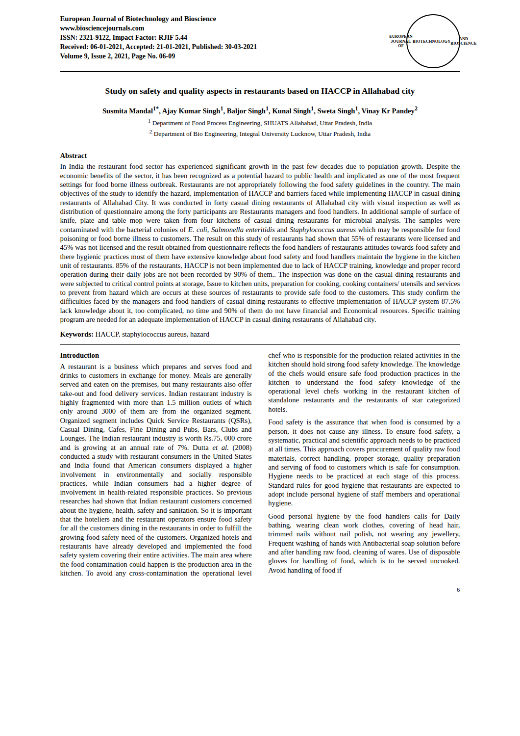European Journal of Biotechnology and Bioscience
www.biosciencejournals.com
ISSN: 2321-9122, Impact Factor: RJIF 5.44
Received: 06-01-2021, Accepted: 21-01-2021, Published: 30-03-2021
Volume 9, Issue 2, 2021, Page No. 06-09
EUROPEAN JOURNAL OF BIOTECHNOLOGY AND BIOSCIENCE
Study on safety and quality aspects in restaurants based on HACCP in Allahabad city
Susmita Mandal1*, Ajay Kumar Singh1, Baljor Singh1, Kunal Singh1, Sweta Singh1, Vinay Kr Pandey2
1 Department of Food Process Engineering, SHUATS Allahabad, Uttar Pradesh, India
2 Department of Bio Engineering, Integral University Lucknow, Uttar Pradesh, India
Abstract
In India the restaurant food sector has experienced significant growth in the past few decades due to population growth. Despite the economic benefits of the sector, it has been recognized as a potential hazard to public health and implicated as one of the most frequent settings for food borne illness outbreak. Restaurants are not appropriately following the food safety guidelines in the country. The main objectives of the study to identify the hazard, implementation of HACCP and barriers faced while implementing HACCP in casual dining restaurants of Allahabad City. It was conducted in forty casual dining restaurants of Allahabad city with visual inspection as well as distribution of questionnaire among the forty participants are Restaurants managers and food handlers. In additional sample of surface of knife, plate and table mop were taken from four kitchens of casual dining restaurants for microbial analysis. The samples were contaminated with the bacterial colonies of E. coli, Salmonella enteritidis and Staphylococcus aureus which may be responsible for food poisoning or food borne illness to customers. The result on this study of restaurants had shown that 55% of restaurants were licensed and 45% was not licensed and the result obtained from questionnaire reflects the food handlers of restaurants attitudes towards food safety and there hygienic practices most of them have extensive knowledge about food safety and food handlers maintain the hygiene in the kitchen unit of restaurants. 85% of the restaurants, HACCP is not been implemented due to lack of HACCP training, knowledge and proper record operation during their daily jobs are not been recorded by 90% of them.. The inspection was done on the casual dining restaurants and were subjected to critical control points at storage, Issue to kitchen units, preparation for cooking, cooking containers/ utensils and services to prevent from hazard which are occurs at these sources of restaurants to provide safe food to the customers. This study confirm the difficulties faced by the managers and food handlers of casual dining restaurants to effective implementation of HACCP system 87.5% lack knowledge about it, too complicated, no time and 90% of them do not have financial and Economical resources. Specific training program are needed for an adequate implementation of HACCP in casual dining restaurants of Allahabad city.
Keywords: HACCP, staphylococcus aureus, hazard
Introduction
A restaurant is a business which prepares and serves food and drinks to customers in exchange for money. Meals are generally served and eaten on the premises, but many restaurants also offer take-out and food delivery services. Indian restaurant industry is highly fragmented with more than 1.5 million outlets of which only around 3000 of them are from the organized segment. Organized segment includes Quick Service Restaurants (QSRs), Casual Dining, Cafes, Fine Dining and Pubs, Bars, Clubs and Lounges. The Indian restaurant industry is worth Rs.75, 000 crore and is growing at an annual rate of 7%. Dutta et al. (2008) conducted a study with restaurant consumers in the United States and India found that American consumers displayed a higher involvement in environmentally and socially responsible practices, while Indian consumers had a higher degree of involvement in health-related responsible practices. So previous researches had shown that Indian restaurant customers concerned about the hygiene, health, safety and sanitation. So it is important that the hoteliers and the restaurant operators ensure food safety for all the customers dining in the restaurants in order to fulfill the growing food safety need of the customers. Organized hotels and restaurants have already developed and implemented the food safety system covering their entire activities. The main area where the food contamination could happen is the production area in the kitchen. To avoid any cross-contamination the operational level chef who is responsible for the production related activities in the kitchen should hold strong food safety knowledge. The knowledge of the chefs would ensure safe food production practices in the kitchen to understand the food safety knowledge of the operational level chefs working in the restaurant kitchen of standalone restaurants and the restaurants of star categorized hotels.
Food safety is the assurance that when food is consumed by a person, it does not cause any illness. To ensure food safety, a systematic, practical and scientific approach needs to be practiced at all times. This approach covers procurement of quality raw food materials, correct handling, proper storage, quality preparation and serving of food to customers which is safe for consumption. Hygiene needs to be practiced at each stage of this process. Standard rules for good hygiene that restaurants are expected to adopt include personal hygiene of staff members and operational hygiene.
Good personal hygiene by the food handlers calls for Daily bathing, wearing clean work clothes, covering of head hair, trimmed nails without nail polish, not wearing any jewellery, Frequent washing of hands with Antibacterial soap solution before and after handling raw food, cleaning of wares. Use of disposable gloves for handling of food, which is to be served uncooked. Avoid handling of food if
6